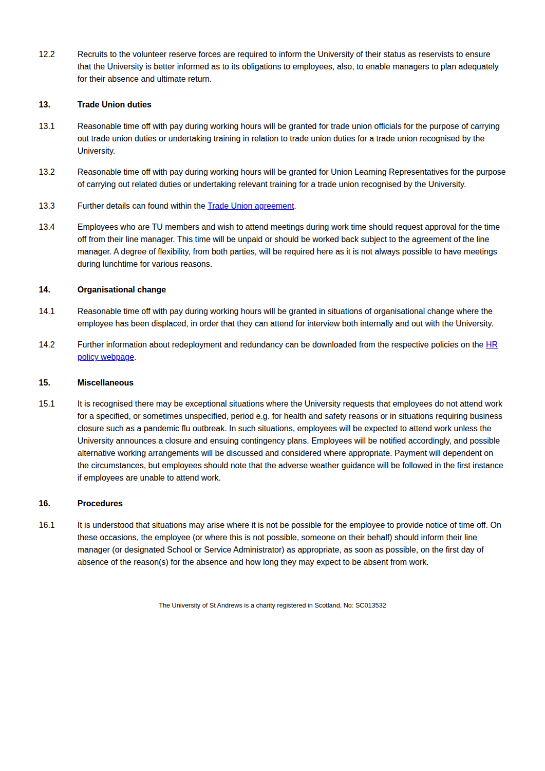12.2
Recruits to the volunteer reserve forces are required to inform the University of their status as reservists to ensure that the University is better informed as to its obligations to employees, also, to enable managers to plan adequately for their absence and ultimate return.
13. Trade Union duties
13.1
Reasonable time off with pay during working hours will be granted for trade union officials for the purpose of carrying out trade union duties or undertaking training in relation to trade union duties for a trade union recognised by the University.
13.2
Reasonable time off with pay during working hours will be granted for Union Learning Representatives for the purpose of carrying out related duties or undertaking relevant training for a trade union recognised by the University.
13.3
Further details can found within the Trade Union agreement.
13.4
Employees who are TU members and wish to attend meetings during work time should request approval for the time off from their line manager. This time will be unpaid or should be worked back subject to the agreement of the line manager. A degree of flexibility, from both parties, will be required here as it is not always possible to have meetings during lunchtime for various reasons.
14. Organisational change
14.1
Reasonable time off with pay during working hours will be granted in situations of organisational change where the employee has been displaced, in order that they can attend for interview both internally and out with the University.
14.2
Further information about redeployment and redundancy can be downloaded from the respective policies on the HR policy webpage.
15. Miscellaneous
15.1
It is recognised there may be exceptional situations where the University requests that employees do not attend work for a specified, or sometimes unspecified, period e.g. for health and safety reasons or in situations requiring business closure such as a pandemic flu outbreak. In such situations, employees will be expected to attend work unless the University announces a closure and ensuing contingency plans. Employees will be notified accordingly, and possible alternative working arrangements will be discussed and considered where appropriate. Payment will dependent on the circumstances, but employees should note that the adverse weather guidance will be followed in the first instance if employees are unable to attend work.
16. Procedures
16.1
It is understood that situations may arise where it is not be possible for the employee to provide notice of time off. On these occasions, the employee (or where this is not possible, someone on their behalf) should inform their line manager (or designated School or Service Administrator) as appropriate, as soon as possible, on the first day of absence of the reason(s) for the absence and how long they may expect to be absent from work.
The University of St Andrews is a charity registered in Scotland, No: SC013532